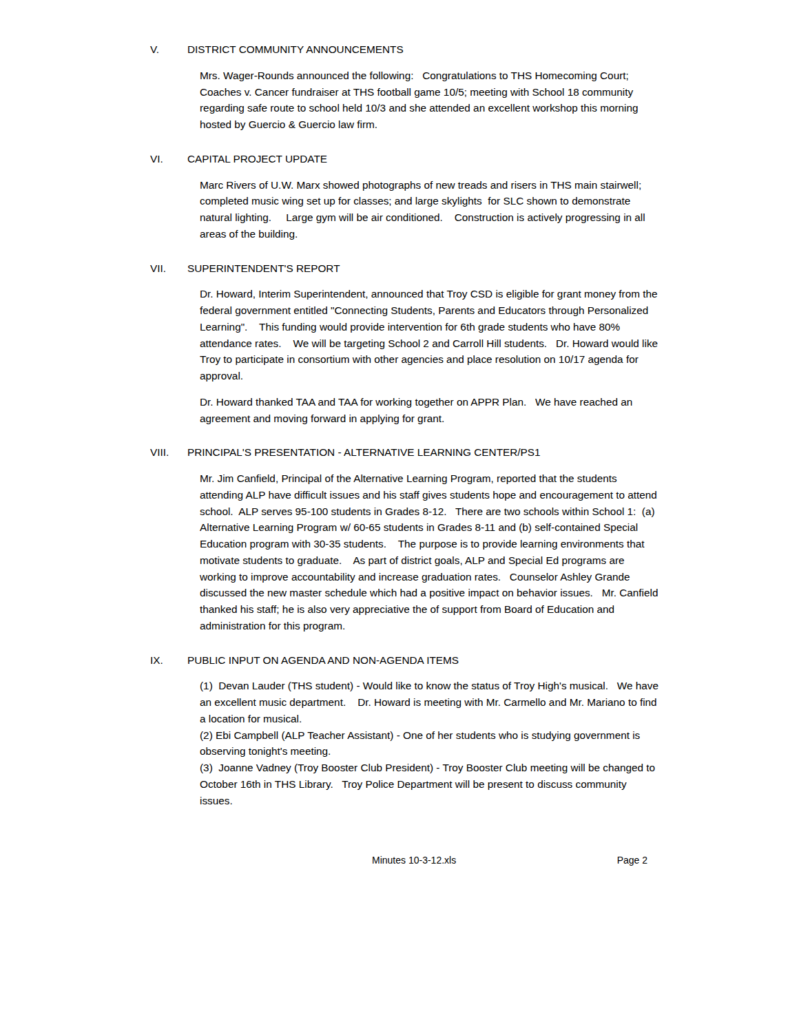V.
DISTRICT COMMUNITY ANNOUNCEMENTS
Mrs. Wager-Rounds announced the following: Congratulations to THS Homecoming Court; Coaches v. Cancer fundraiser at THS football game 10/5; meeting with School 18 community regarding safe route to school held 10/3 and she attended an excellent workshop this morning hosted by Guercio & Guercio law firm.
VI.
CAPITAL PROJECT UPDATE
Marc Rivers of U.W. Marx showed photographs of new treads and risers in THS main stairwell; completed music wing set up for classes; and large skylights for SLC shown to demonstrate natural lighting. Large gym will be air conditioned. Construction is actively progressing in all areas of the building.
VII.
SUPERINTENDENT'S REPORT
Dr. Howard, Interim Superintendent, announced that Troy CSD is eligible for grant money from the federal government entitled "Connecting Students, Parents and Educators through Personalized Learning". This funding would provide intervention for 6th grade students who have 80% attendance rates. We will be targeting School 2 and Carroll Hill students. Dr. Howard would like Troy to participate in consortium with other agencies and place resolution on 10/17 agenda for approval.
Dr. Howard thanked TAA and TAA for working together on APPR Plan. We have reached an agreement and moving forward in applying for grant.
VIII.
PRINCIPAL'S PRESENTATION - ALTERNATIVE LEARNING CENTER/PS1
Mr. Jim Canfield, Principal of the Alternative Learning Program, reported that the students attending ALP have difficult issues and his staff gives students hope and encouragement to attend school. ALP serves 95-100 students in Grades 8-12. There are two schools within School 1: (a) Alternative Learning Program w/ 60-65 students in Grades 8-11 and (b) self-contained Special Education program with 30-35 students. The purpose is to provide learning environments that motivate students to graduate. As part of district goals, ALP and Special Ed programs are working to improve accountability and increase graduation rates. Counselor Ashley Grande discussed the new master schedule which had a positive impact on behavior issues. Mr. Canfield thanked his staff; he is also very appreciative the of support from Board of Education and administration for this program.
IX.
PUBLIC INPUT ON AGENDA AND NON-AGENDA ITEMS
(1) Devan Lauder (THS student) - Would like to know the status of Troy High's musical. We have an excellent music department. Dr. Howard is meeting with Mr. Carmello and Mr. Mariano to find a location for musical.
(2) Ebi Campbell (ALP Teacher Assistant) - One of her students who is studying government is observing tonight's meeting.
(3) Joanne Vadney (Troy Booster Club President) - Troy Booster Club meeting will be changed to October 16th in THS Library. Troy Police Department will be present to discuss community issues.
Minutes 10-3-12.xls
Page 2